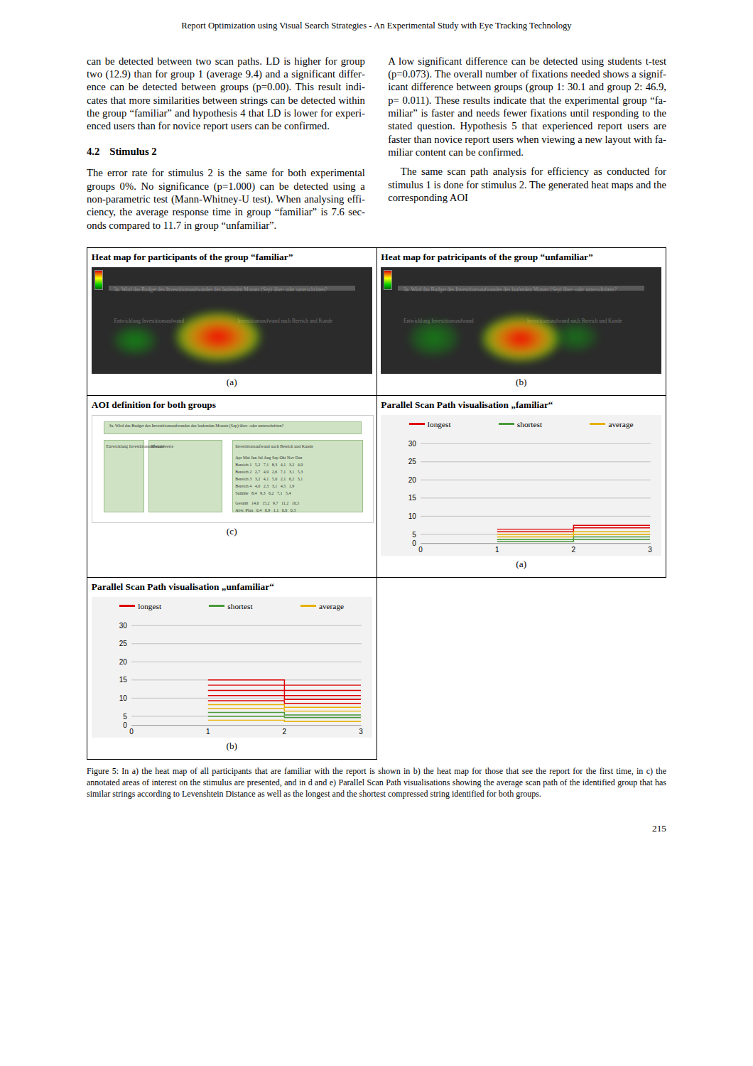Report Optimization using Visual Search Strategies - An Experimental Study with Eye Tracking Technology
can be detected between two scan paths. LD is higher for group two (12.9) than for group 1 (average 9.4) and a significant difference can be detected between groups (p=0.00). This result indicates that more similarities between strings can be detected within the group “familiar” and hypothesis 4 that LD is lower for experienced users than for novice report users can be confirmed.
4.2 Stimulus 2
The error rate for stimulus 2 is the same for both experimental groups 0%. No significance (p=1.000) can be detected using a non-parametric test (Mann-Whitney-U test). When analysing efficiency, the average response time in group “familiar” is 7.6 seconds compared to 11.7 in group “unfamiliar”.
A low significant difference can be detected using students t-test (p=0.073). The overall number of fixations needed shows a significant difference between groups (group 1: 30.1 and group 2: 46.9, p= 0.011). These results indicate that the experimental group “familiar” is faster and needs fewer fixations until responding to the stated question. Hypothesis 5 that experienced report users are faster than novice report users when viewing a new layout with familiar content can be confirmed.
The same scan path analysis for efficiency as conducted for stimulus 1 is done for stimulus 2. The generated heat maps and the corresponding AOI
| Heat map for participants of the group “familiar” 3a. Wird das Budget des Investitionsaufwandes des laufenden Monats (Sep) über- oder unterschritten? Entwicklung Investitionsaufwand Investitionsaufwand nach Bereich und Kunde (a) | Heat map for patricipants of the group “unfamiliar” 3a. Wird das Budget des Investitionsaufwandes des laufenden Monats (Sep) über- oder unterschritten? Entwicklung Investitionsaufwand Investitionsaufwand nach Bereich und Kunde (b) |
| AOI definition for both groups 3a. Wird das Budget des Investitionsaufwandes des laufenden Monats (Sep) über- oder unterschritten? Entwicklung Investitionsaufwand Monatswerte Investitionsaufwand nach Bereich und Kunde Apr Mai Jun Jul Aug Sep Okt Nov Dez Bereich 1 5,2 7,1 8,3 4,1 3,2 4,9 Bereich 2 2,7 4,9 2,6 7,1 3,1 5,3 Bereich 3 3,2 4,1 5,0 2,1 6,2 3,1 Bereich 4 4,0 2,3 3,1 4,5 1,9 Summe 8,4 9,3 6,2 7,1 5,4 Gesamt 14,6 15,2 9,7 11,2 10,5 Abw. Plan 0,4 0,9 1,1 0,6 0,3 (c) | Parallel Scan Path visualisation „familiar“ longest shortest average 30 25 20 15 10 5 0 0 1 2 3 (a) |
| Parallel Scan Path visualisation „unfamiliar“ longest shortest average 30 25 20 15 10 5 0 0 1 2 3 (b) | |
Figure 5: In a) the heat map of all participants that are familiar with the report is shown in b) the heat map for those that see the report for the first time, in c) the annotated areas of interest on the stimulus are presented, and in d and e) Parallel Scan Path visualisations showing the average scan path of the identified group that has similar strings according to Levenshtein Distance as well as the longest and the shortest compressed string identified for both groups.
215